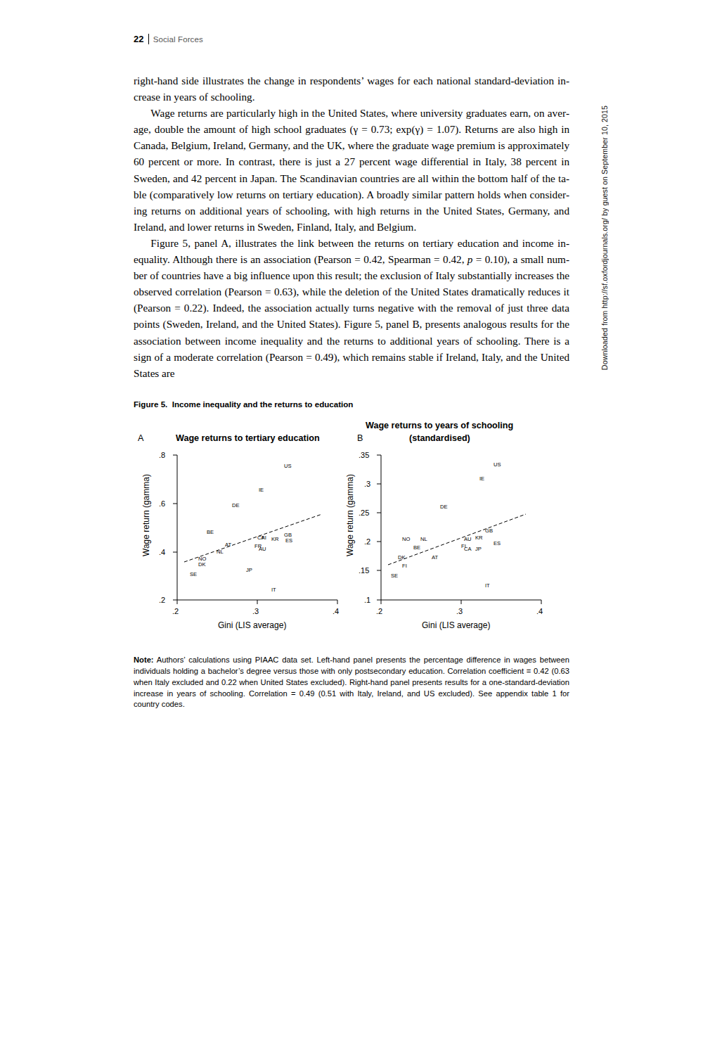22 Social Forces
right-hand side illustrates the change in respondents’ wages for each national standard-deviation increase in years of schooling.
Wage returns are particularly high in the United States, where university graduates earn, on average, double the amount of high school graduates (γ = 0.73; exp(γ) = 1.07). Returns are also high in Canada, Belgium, Ireland, Germany, and the UK, where the graduate wage premium is approximately 60 percent or more. In contrast, there is just a 27 percent wage differential in Italy, 38 percent in Sweden, and 42 percent in Japan. The Scandinavian countries are all within the bottom half of the table (comparatively low returns on tertiary education). A broadly similar pattern holds when considering returns on additional years of schooling, with high returns in the United States, Germany, and Ireland, and lower returns in Sweden, Finland, Italy, and Belgium.
Figure 5, panel A, illustrates the link between the returns on tertiary education and income inequality. Although there is an association (Pearson = 0.42, Spearman = 0.42, p = 0.10), a small number of countries have a big influence upon this result; the exclusion of Italy substantially increases the observed correlation (Pearson = 0.63), while the deletion of the United States dramatically reduces it (Pearson = 0.22). Indeed, the association actually turns negative with the removal of just three data points (Sweden, Ireland, and the United States). Figure 5, panel B, presents analogous results for the association between income inequality and the returns to additional years of schooling. There is a sign of a moderate correlation (Pearson = 0.49), which remains stable if Ireland, Italy, and the United States are
Figure 5. Income inequality and the returns to education
A Wage returns to tertiary education B Wage returns to years of schooling (standardised) .8 .6 .4 .2 .2 .3 .4 Gini (LIS average) Wage return (gamma) US IE DE BE AT CA FI KR GB ES FR AU NL NO DK SE JP IT .35 .3 .25 .2 .15 .1 .2 .3 .4 Gini (LIS average) Wage return (gamma) US IE DE GB NO NL AU KR ES BE FI CA JP DK AT FI SE IT
Note: Authors’ calculations using PIAAC data set. Left-hand panel presents the percentage difference in wages between individuals holding a bachelor’s degree versus those with only postsecondary education. Correlation coefficient = 0.42 (0.63 when Italy excluded and 0.22 when United States excluded). Right-hand panel presents results for a one-standard-deviation increase in years of schooling. Correlation = 0.49 (0.51 with Italy, Ireland, and US excluded). See appendix table 1 for country codes.
Downloaded from http://sf.oxfordjournals.org/ by guest on September 10, 2015